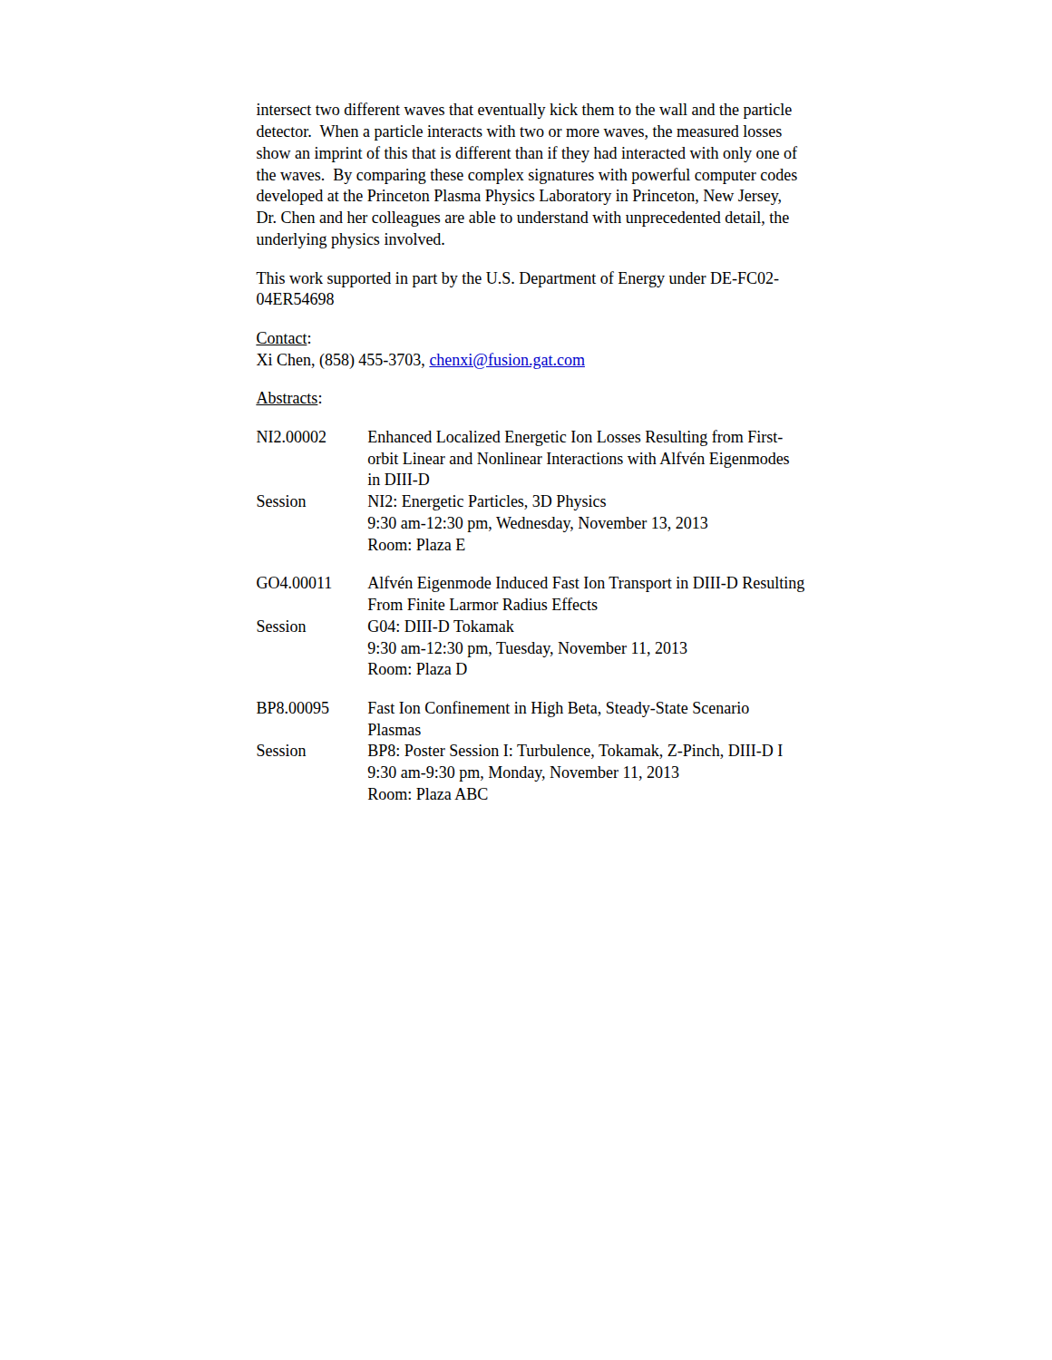intersect two different waves that eventually kick them to the wall and the particle detector. When a particle interacts with two or more waves, the measured losses show an imprint of this that is different than if they had interacted with only one of the waves. By comparing these complex signatures with powerful computer codes developed at the Princeton Plasma Physics Laboratory in Princeton, New Jersey, Dr. Chen and her colleagues are able to understand with unprecedented detail, the underlying physics involved.
This work supported in part by the U.S. Department of Energy under DE-FC02-04ER54698
Contact:
Xi Chen, (858) 455-3703, chenxi@fusion.gat.com
Abstracts:
| NI2.00002 | Enhanced Localized Energetic Ion Losses Resulting from First-orbit Linear and Nonlinear Interactions with Alfvén Eigenmodes in DIII-D |
| Session | NI2: Energetic Particles, 3D Physics 9:30 am-12:30 pm, Wednesday, November 13, 2013 Room: Plaza E |
| GO4.00011 | Alfvén Eigenmode Induced Fast Ion Transport in DIII-D Resulting From Finite Larmor Radius Effects |
| Session | G04: DIII-D Tokamak 9:30 am-12:30 pm, Tuesday, November 11, 2013 Room: Plaza D |
| BP8.00095 | Fast Ion Confinement in High Beta, Steady-State Scenario Plasmas |
| Session | BP8: Poster Session I: Turbulence, Tokamak, Z-Pinch, DIII-D I 9:30 am-9:30 pm, Monday, November 11, 2013 Room: Plaza ABC |